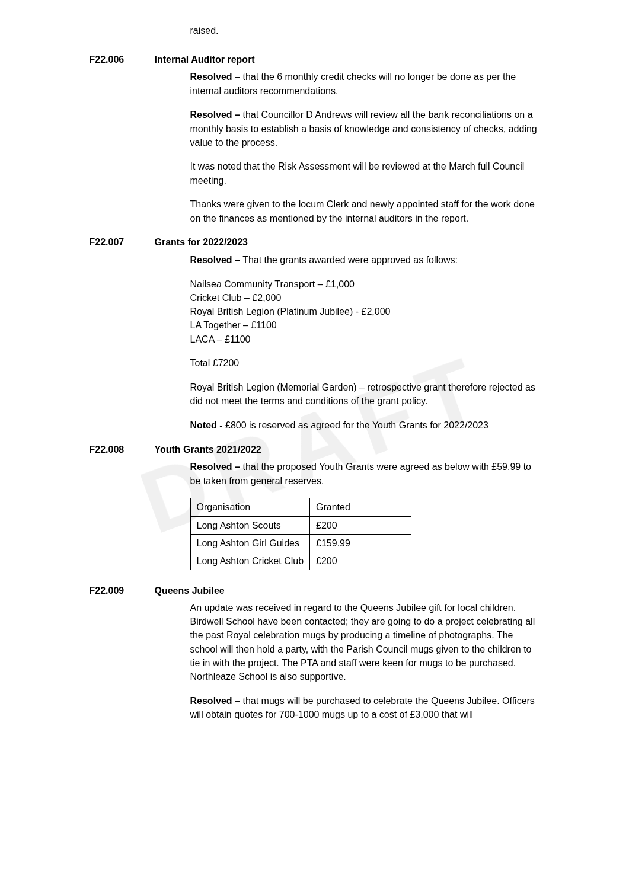DRAFT
raised.
F22.006
Internal Auditor report
Resolved – that the 6 monthly credit checks will no longer be done as per the internal auditors recommendations.
Resolved – that Councillor D Andrews will review all the bank reconciliations on a monthly basis to establish a basis of knowledge and consistency of checks, adding value to the process.
It was noted that the Risk Assessment will be reviewed at the March full Council meeting.
Thanks were given to the locum Clerk and newly appointed staff for the work done on the finances as mentioned by the internal auditors in the report.
F22.007
Grants for 2022/2023
Resolved – That the grants awarded were approved as follows:
Nailsea Community Transport – £1,000
Cricket Club – £2,000
Royal British Legion (Platinum Jubilee) - £2,000
LA Together – £1100
LACA – £1100
Total £7200
Royal British Legion (Memorial Garden) – retrospective grant therefore rejected as did not meet the terms and conditions of the grant policy.
Noted - £800 is reserved as agreed for the Youth Grants for 2022/2023
F22.008
Youth Grants 2021/2022
Resolved – that the proposed Youth Grants were agreed as below with £59.99 to be taken from general reserves.
| Organisation | Granted |
| Long Ashton Scouts | £200 |
| Long Ashton Girl Guides | £159.99 |
| Long Ashton Cricket Club | £200 |
F22.009
Queens Jubilee
An update was received in regard to the Queens Jubilee gift for local children. Birdwell School have been contacted; they are going to do a project celebrating all the past Royal celebration mugs by producing a timeline of photographs. The school will then hold a party, with the Parish Council mugs given to the children to tie in with the project. The PTA and staff were keen for mugs to be purchased. Northleaze School is also supportive.
Resolved – that mugs will be purchased to celebrate the Queens Jubilee. Officers will obtain quotes for 700-1000 mugs up to a cost of £3,000 that will